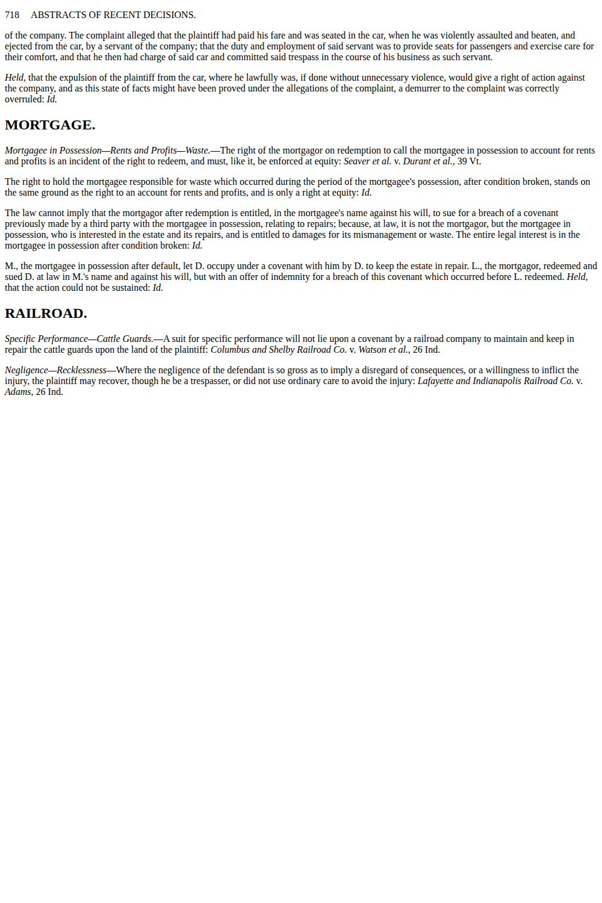718 ABSTRACTS OF RECENT DECISIONS.
of the company. The complaint alleged that the plaintiff had paid his fare and was seated in the car, when he was violently assaulted and beaten, and ejected from the car, by a servant of the company; that the duty and employment of said servant was to provide seats for passengers and exercise care for their comfort, and that he then had charge of said car and committed said trespass in the course of his business as such servant.
Held, that the expulsion of the plaintiff from the car, where he lawfully was, if done without unnecessary violence, would give a right of action against the company, and as this state of facts might have been proved under the allegations of the complaint, a demurrer to the complaint was correctly overruled: Id.
MORTGAGE.
Mortgagee in Possession—Rents and Profits—Waste.—The right of the mortgagor on redemption to call the mortgagee in possession to account for rents and profits is an incident of the right to redeem, and must, like it, be enforced at equity: Seaver et al. v. Durant et al., 39 Vt.
The right to hold the mortgagee responsible for waste which occurred during the period of the mortgagee's possession, after condition broken, stands on the same ground as the right to an account for rents and profits, and is only a right at equity: Id.
The law cannot imply that the mortgagor after redemption is entitled, in the mortgagee's name against his will, to sue for a breach of a covenant previously made by a third party with the mortgagee in possession, relating to repairs; because, at law, it is not the mortgagor, but the mortgagee in possession, who is interested in the estate and its repairs, and is entitled to damages for its mismanagement or waste. The entire legal interest is in the mortgagee in possession after condition broken: Id.
M., the mortgagee in possession after default, let D. occupy under a covenant with him by D. to keep the estate in repair. L., the mortgagor, redeemed and sued D. at law in M.'s name and against his will, but with an offer of indemnity for a breach of this covenant which occurred before L. redeemed. Held, that the action could not be sustained: Id.
RAILROAD.
Specific Performance—Cattle Guards.—A suit for specific performance will not lie upon a covenant by a railroad company to maintain and keep in repair the cattle guards upon the land of the plaintiff: Columbus and Shelby Railroad Co. v. Watson et al., 26 Ind.
Negligence—Recklessness—Where the negligence of the defendant is so gross as to imply a disregard of consequences, or a willingness to inflict the injury, the plaintiff may recover, though he be a trespasser, or did not use ordinary care to avoid the injury: Lafayette and Indianapolis Railroad Co. v. Adams, 26 Ind.